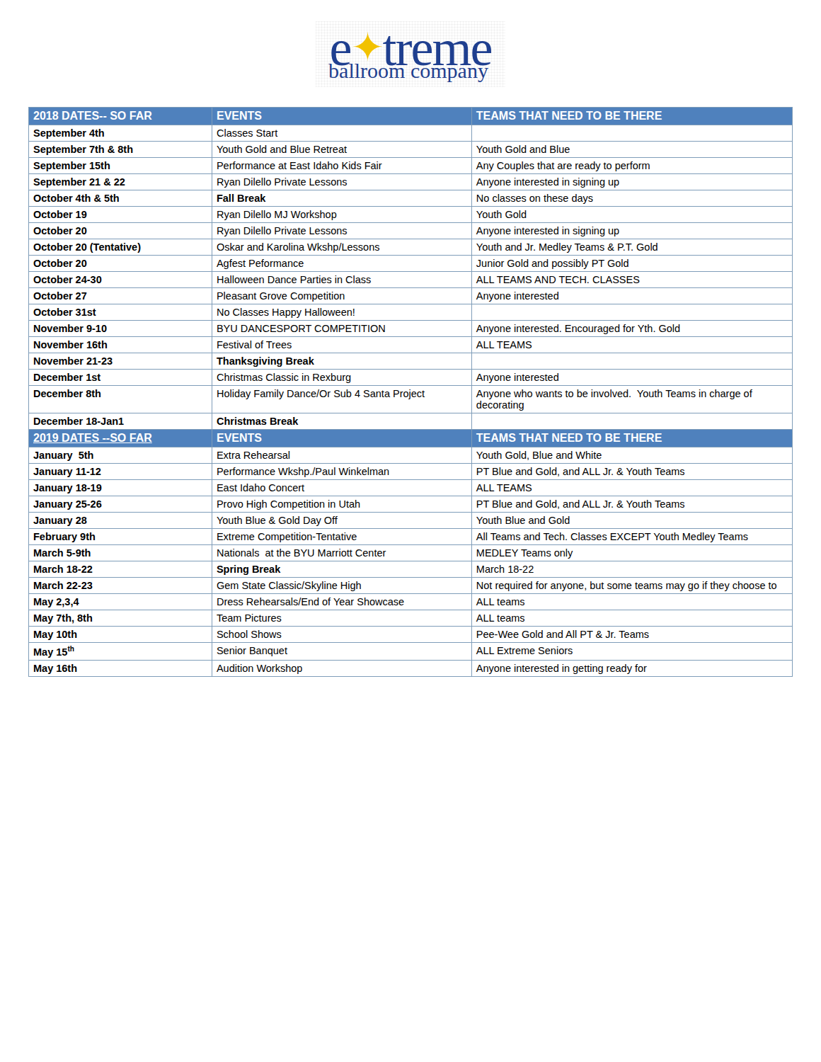e✦treme
ballroom company
| 2018 DATES-- SO FAR | EVENTS | TEAMS THAT NEED TO BE THERE |
| --- | --- | --- |
| September 4th | Classes Start | |
| September 7th & 8th | Youth Gold and Blue Retreat | Youth Gold and Blue |
| September 15th | Performance at East Idaho Kids Fair | Any Couples that are ready to perform |
| September 21 & 22 | Ryan Dilello Private Lessons | Anyone interested in signing up |
| October 4th & 5th | Fall Break | No classes on these days |
| October 19 | Ryan Dilello MJ Workshop | Youth Gold |
| October 20 | Ryan Dilello Private Lessons | Anyone interested in signing up |
| October 20 (Tentative) | Oskar and Karolina Wkshp/Lessons | Youth and Jr. Medley Teams & P.T. Gold |
| October 20 | Agfest Peformance | Junior Gold and possibly PT Gold |
| October 24-30 | Halloween Dance Parties in Class | ALL TEAMS AND TECH. CLASSES |
| October 27 | Pleasant Grove Competition | Anyone interested |
| October 31st | No Classes Happy Halloween! | |
| November 9-10 | BYU DANCESPORT COMPETITION | Anyone interested. Encouraged for Yth. Gold |
| November 16th | Festival of Trees | ALL TEAMS |
| November 21-23 | Thanksgiving Break | |
| December 1st | Christmas Classic in Rexburg | Anyone interested |
| December 8th | Holiday Family Dance/Or Sub 4 Santa Project | Anyone who wants to be involved. Youth Teams in charge of decorating |
| December 18-Jan1 | Christmas Break | |
| 2019 DATES --SO FAR | EVENTS | TEAMS THAT NEED TO BE THERE |
| January 5th | Extra Rehearsal | Youth Gold, Blue and White |
| January 11-12 | Performance Wkshp./Paul Winkelman | PT Blue and Gold, and ALL Jr. & Youth Teams |
| January 18-19 | East Idaho Concert | ALL TEAMS |
| January 25-26 | Provo High Competition in Utah | PT Blue and Gold, and ALL Jr. & Youth Teams |
| January 28 | Youth Blue & Gold Day Off | Youth Blue and Gold |
| February 9th | Extreme Competition-Tentative | All Teams and Tech. Classes EXCEPT Youth Medley Teams |
| March 5-9th | Nationals at the BYU Marriott Center | MEDLEY Teams only |
| March 18-22 | Spring Break | March 18-22 |
| March 22-23 | Gem State Classic/Skyline High | Not required for anyone, but some teams may go if they choose to |
| May 2,3,4 | Dress Rehearsals/End of Year Showcase | ALL teams |
| May 7th, 8th | Team Pictures | ALL teams |
| May 10th | School Shows | Pee-Wee Gold and All PT & Jr. Teams |
| May 15 th | Senior Banquet | ALL Extreme Seniors |
| May 16th | Audition Workshop | Anyone interested in getting ready for |